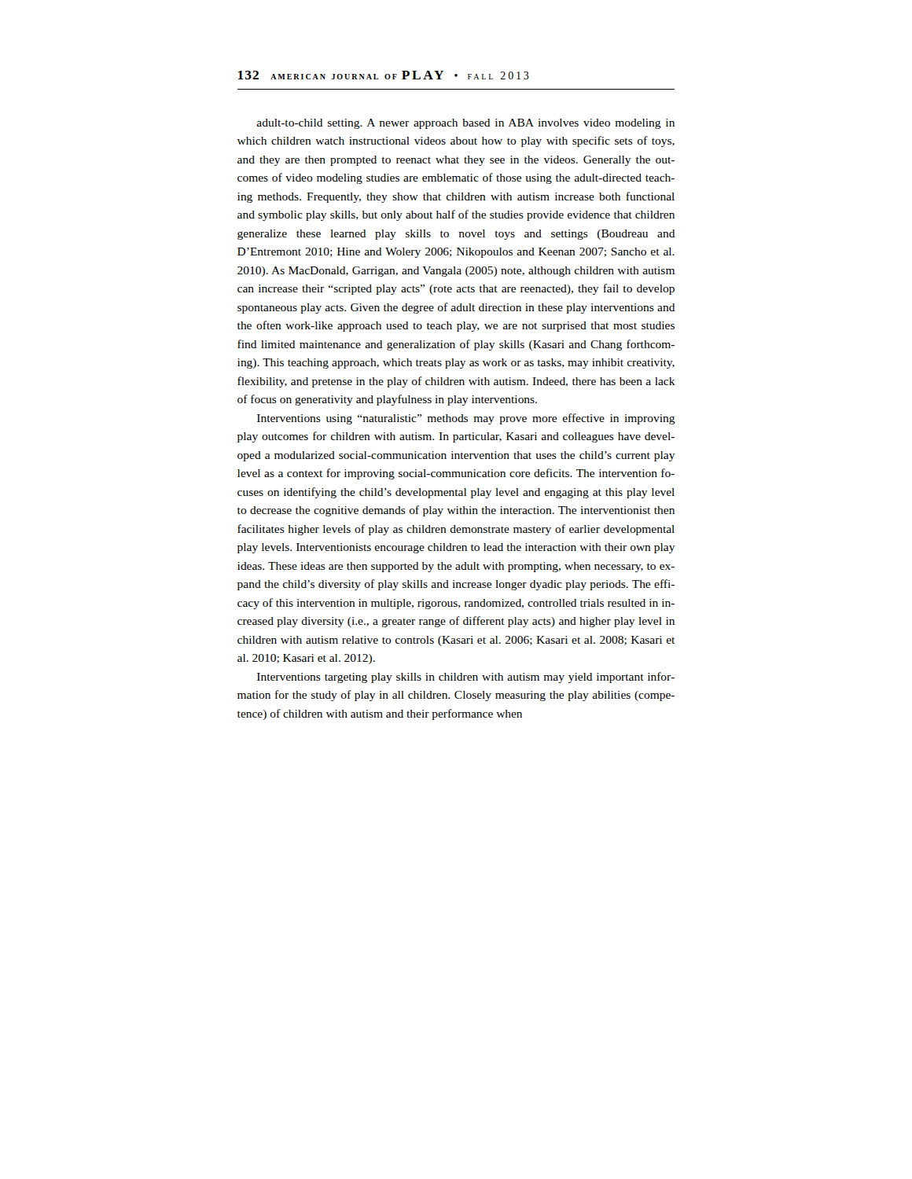132 american journal of PLAY • fall 2013
adult-to-child setting. A newer approach based in ABA involves video modeling in which children watch instructional videos about how to play with specific sets of toys, and they are then prompted to reenact what they see in the videos. Generally the outcomes of video modeling studies are emblematic of those using the adult-directed teaching methods. Frequently, they show that children with autism increase both functional and symbolic play skills, but only about half of the studies provide evidence that children generalize these learned play skills to novel toys and settings (Boudreau and D’Entremont 2010; Hine and Wolery 2006; Nikopoulos and Keenan 2007; Sancho et al. 2010). As MacDonald, Garrigan, and Vangala (2005) note, although children with autism can increase their “scripted play acts” (rote acts that are reenacted), they fail to develop spontaneous play acts. Given the degree of adult direction in these play interventions and the often work-like approach used to teach play, we are not surprised that most studies find limited maintenance and generalization of play skills (Kasari and Chang forthcoming). This teaching approach, which treats play as work or as tasks, may inhibit creativity, flexibility, and pretense in the play of children with autism. Indeed, there has been a lack of focus on generativity and playfulness in play interventions.
Interventions using “naturalistic” methods may prove more effective in improving play outcomes for children with autism. In particular, Kasari and colleagues have developed a modularized social-communication intervention that uses the child’s current play level as a context for improving social-communication core deficits. The intervention focuses on identifying the child’s developmental play level and engaging at this play level to decrease the cognitive demands of play within the interaction. The interventionist then facilitates higher levels of play as children demonstrate mastery of earlier developmental play levels. Interventionists encourage children to lead the interaction with their own play ideas. These ideas are then supported by the adult with prompting, when necessary, to expand the child’s diversity of play skills and increase longer dyadic play periods. The efficacy of this intervention in multiple, rigorous, randomized, controlled trials resulted in increased play diversity (i.e., a greater range of different play acts) and higher play level in children with autism relative to controls (Kasari et al. 2006; Kasari et al. 2008; Kasari et al. 2010; Kasari et al. 2012).
Interventions targeting play skills in children with autism may yield important information for the study of play in all children. Closely measuring the play abilities (competence) of children with autism and their performance when